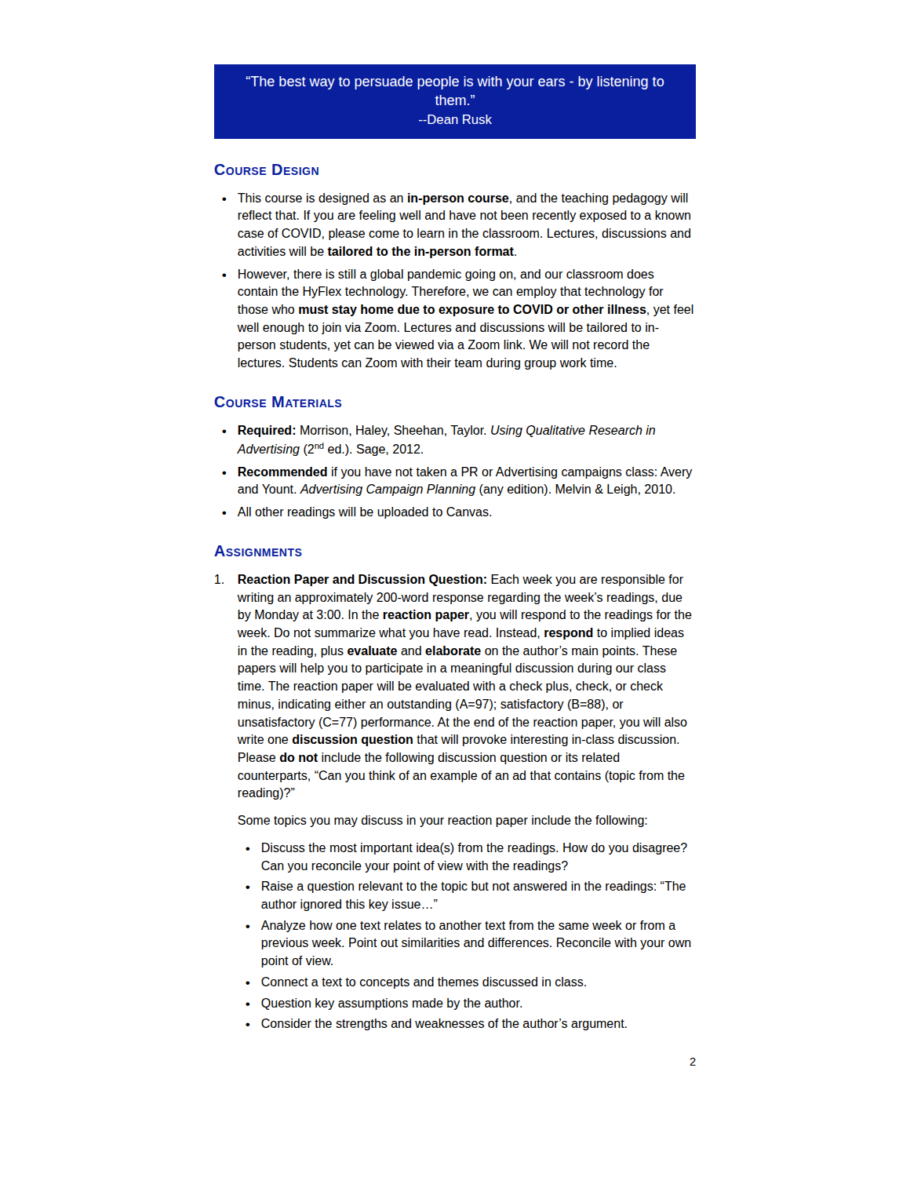“The best way to persuade people is with your ears - by listening to them.”
--Dean Rusk
Course Design
This course is designed as an in-person course, and the teaching pedagogy will reflect that. If you are feeling well and have not been recently exposed to a known case of COVID, please come to learn in the classroom. Lectures, discussions and activities will be tailored to the in-person format.
However, there is still a global pandemic going on, and our classroom does contain the HyFlex technology. Therefore, we can employ that technology for those who must stay home due to exposure to COVID or other illness, yet feel well enough to join via Zoom. Lectures and discussions will be tailored to in-person students, yet can be viewed via a Zoom link. We will not record the lectures. Students can Zoom with their team during group work time.
Course Materials
Required: Morrison, Haley, Sheehan, Taylor. Using Qualitative Research in Advertising (2nd ed.). Sage, 2012.
Recommended if you have not taken a PR or Advertising campaigns class: Avery and Yount. Advertising Campaign Planning (any edition). Melvin & Leigh, 2010.
All other readings will be uploaded to Canvas.
Assignments
1.
Reaction Paper and Discussion Question: Each week you are responsible for writing an approximately 200-word response regarding the week’s readings, due by Monday at 3:00. In the reaction paper, you will respond to the readings for the week. Do not summarize what you have read. Instead, respond to implied ideas in the reading, plus evaluate and elaborate on the author’s main points. These papers will help you to participate in a meaningful discussion during our class time. The reaction paper will be evaluated with a check plus, check, or check minus, indicating either an outstanding (A=97); satisfactory (B=88), or unsatisfactory (C=77) performance. At the end of the reaction paper, you will also write one discussion question that will provoke interesting in-class discussion. Please do not include the following discussion question or its related counterparts, “Can you think of an example of an ad that contains (topic from the reading)?”
Some topics you may discuss in your reaction paper include the following:
Discuss the most important idea(s) from the readings. How do you disagree? Can you reconcile your point of view with the readings?
Raise a question relevant to the topic but not answered in the readings: “The author ignored this key issue…”
Analyze how one text relates to another text from the same week or from a previous week. Point out similarities and differences. Reconcile with your own point of view.
Connect a text to concepts and themes discussed in class.
Question key assumptions made by the author.
Consider the strengths and weaknesses of the author’s argument.
2